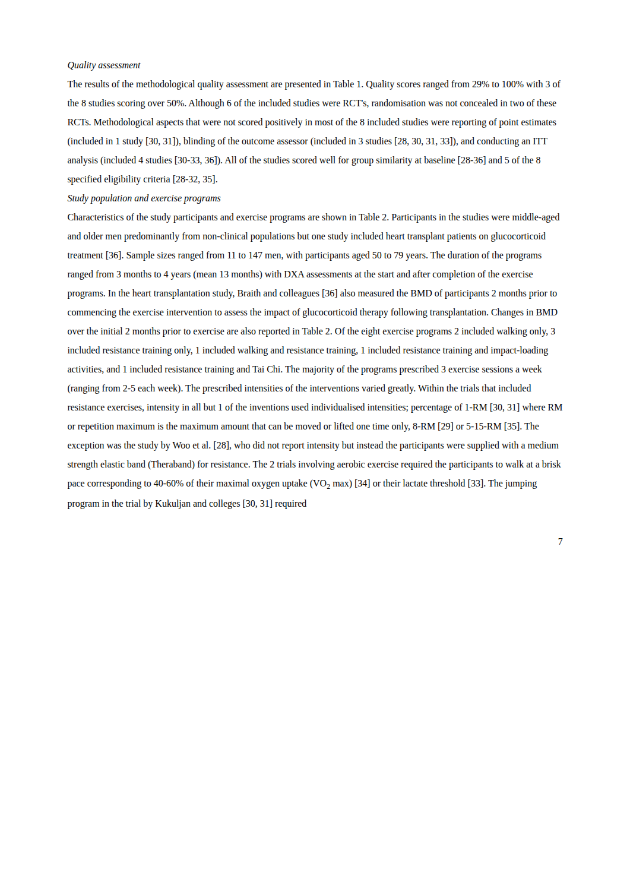Quality assessment
The results of the methodological quality assessment are presented in Table 1. Quality scores ranged from 29% to 100% with 3 of the 8 studies scoring over 50%. Although 6 of the included studies were RCT's, randomisation was not concealed in two of these RCTs. Methodological aspects that were not scored positively in most of the 8 included studies were reporting of point estimates (included in 1 study [30, 31]), blinding of the outcome assessor (included in 3 studies [28, 30, 31, 33]), and conducting an ITT analysis (included 4 studies [30-33, 36]). All of the studies scored well for group similarity at baseline [28-36] and 5 of the 8 specified eligibility criteria [28-32, 35].
Study population and exercise programs
Characteristics of the study participants and exercise programs are shown in Table 2. Participants in the studies were middle-aged and older men predominantly from non-clinical populations but one study included heart transplant patients on glucocorticoid treatment [36]. Sample sizes ranged from 11 to 147 men, with participants aged 50 to 79 years. The duration of the programs ranged from 3 months to 4 years (mean 13 months) with DXA assessments at the start and after completion of the exercise programs. In the heart transplantation study, Braith and colleagues [36] also measured the BMD of participants 2 months prior to commencing the exercise intervention to assess the impact of glucocorticoid therapy following transplantation. Changes in BMD over the initial 2 months prior to exercise are also reported in Table 2. Of the eight exercise programs 2 included walking only, 3 included resistance training only, 1 included walking and resistance training, 1 included resistance training and impact-loading activities, and 1 included resistance training and Tai Chi. The majority of the programs prescribed 3 exercise sessions a week (ranging from 2-5 each week). The prescribed intensities of the interventions varied greatly. Within the trials that included resistance exercises, intensity in all but 1 of the inventions used individualised intensities; percentage of 1-RM [30, 31] where RM or repetition maximum is the maximum amount that can be moved or lifted one time only, 8-RM [29] or 5-15-RM [35]. The exception was the study by Woo et al. [28], who did not report intensity but instead the participants were supplied with a medium strength elastic band (Theraband) for resistance. The 2 trials involving aerobic exercise required the participants to walk at a brisk pace corresponding to 40-60% of their maximal oxygen uptake (VO2 max) [34] or their lactate threshold [33]. The jumping program in the trial by Kukuljan and colleges [30, 31] required
7